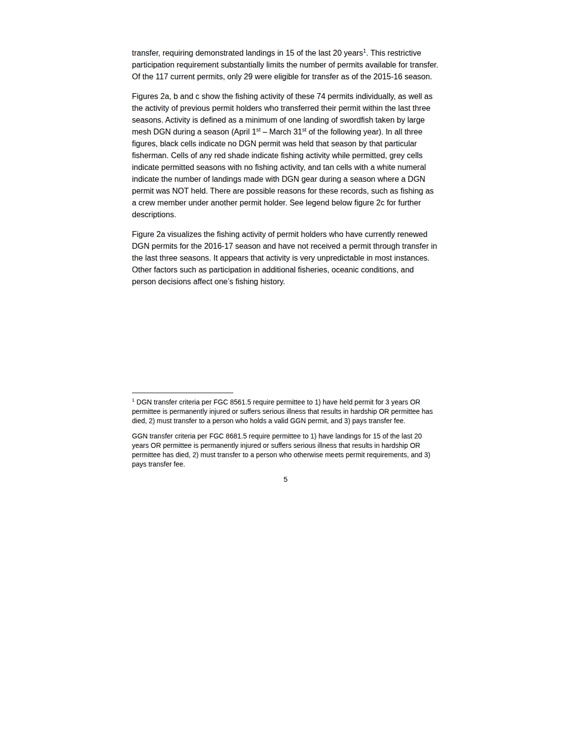transfer, requiring demonstrated landings in 15 of the last 20 years1. This restrictive participation requirement substantially limits the number of permits available for transfer. Of the 117 current permits, only 29 were eligible for transfer as of the 2015-16 season.
Figures 2a, b and c show the fishing activity of these 74 permits individually, as well as the activity of previous permit holders who transferred their permit within the last three seasons. Activity is defined as a minimum of one landing of swordfish taken by large mesh DGN during a season (April 1st – March 31st of the following year). In all three figures, black cells indicate no DGN permit was held that season by that particular fisherman. Cells of any red shade indicate fishing activity while permitted, grey cells indicate permitted seasons with no fishing activity, and tan cells with a white numeral indicate the number of landings made with DGN gear during a season where a DGN permit was NOT held. There are possible reasons for these records, such as fishing as a crew member under another permit holder. See legend below figure 2c for further descriptions.
Figure 2a visualizes the fishing activity of permit holders who have currently renewed DGN permits for the 2016-17 season and have not received a permit through transfer in the last three seasons. It appears that activity is very unpredictable in most instances. Other factors such as participation in additional fisheries, oceanic conditions, and person decisions affect one’s fishing history.
1 DGN transfer criteria per FGC 8561.5 require permittee to 1) have held permit for 3 years OR permittee is permanently injured or suffers serious illness that results in hardship OR permittee has died, 2) must transfer to a person who holds a valid GGN permit, and 3) pays transfer fee.
GGN transfer criteria per FGC 8681.5 require permittee to 1) have landings for 15 of the last 20 years OR permittee is permanently injured or suffers serious illness that results in hardship OR permittee has died, 2) must transfer to a person who otherwise meets permit requirements, and 3) pays transfer fee.
5